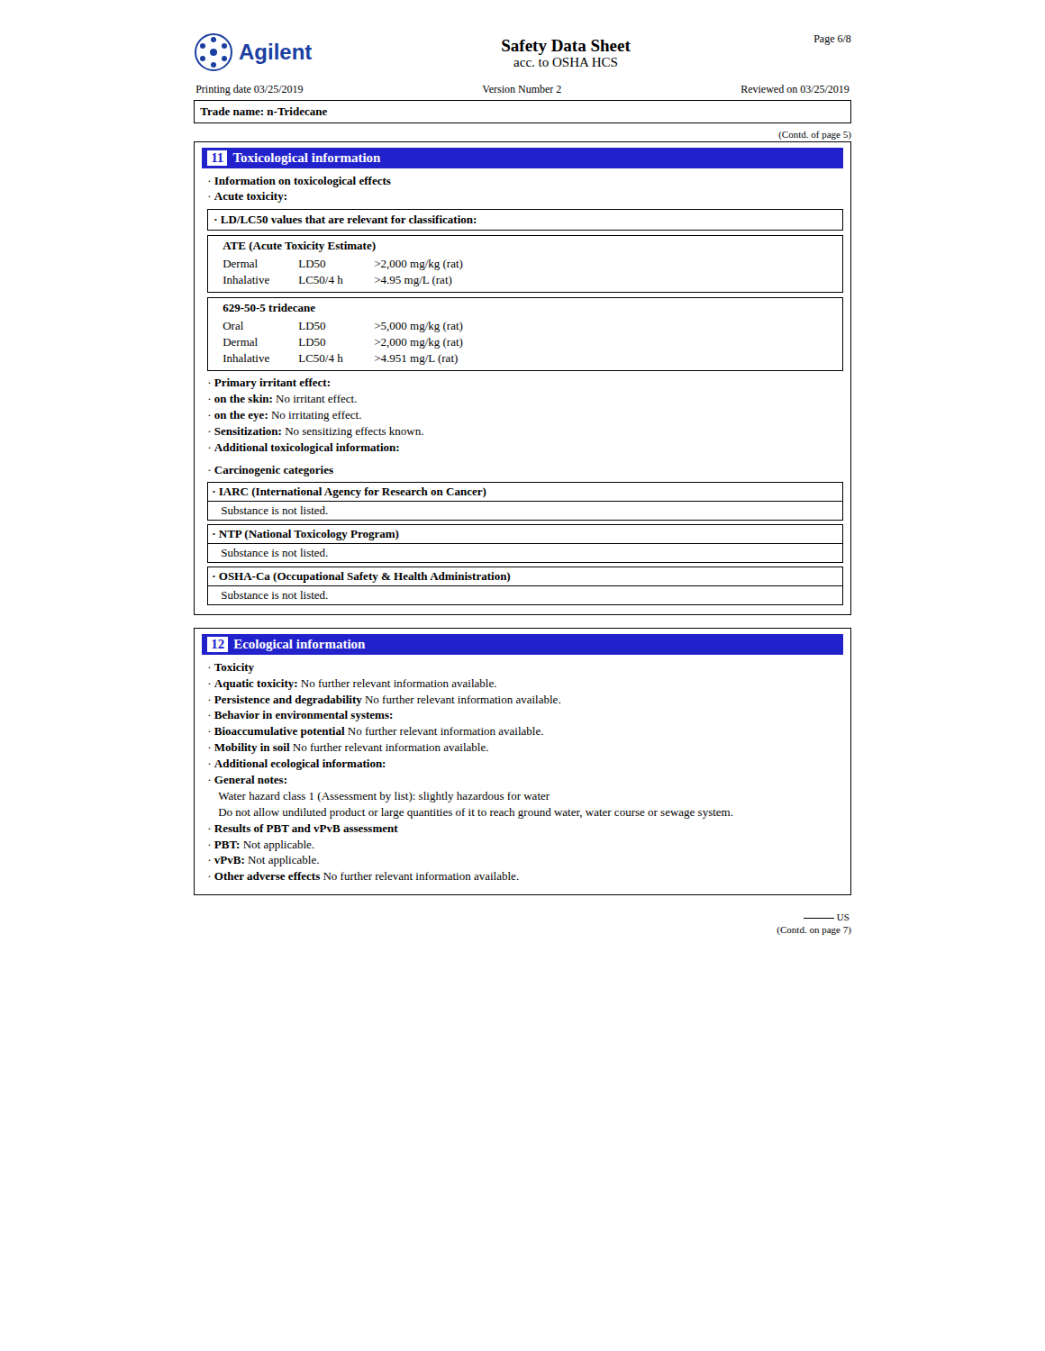Agilent
Safety Data Sheet
acc. to OSHA HCS
Page 6/8
Printing date 03/25/2019
Version Number 2
Reviewed on 03/25/2019
Trade name: n-Tridecane
(Contd. of page 5)
11 Toxicological information
Information on toxicological effects
Acute toxicity:
· LD/LC50 values that are relevant for classification:
ATE (Acute Toxicity Estimate)
| Dermal | LD50 | >2,000 mg/kg (rat) |
| Inhalative | LC50/4 h | >4.95 mg/L (rat) |
629-50-5 tridecane
| Oral | LD50 | >5,000 mg/kg (rat) |
| Dermal | LD50 | >2,000 mg/kg (rat) |
| Inhalative | LC50/4 h | >4.951 mg/L (rat) |
Primary irritant effect:
on the skin: No irritant effect.
on the eye: No irritating effect.
Sensitization: No sensitizing effects known.
Additional toxicological information:
Carcinogenic categories
· IARC (International Agency for Research on Cancer)
Substance is not listed.
· NTP (National Toxicology Program)
Substance is not listed.
· OSHA-Ca (Occupational Safety & Health Administration)
Substance is not listed.
12 Ecological information
Toxicity
Aquatic toxicity: No further relevant information available.
Persistence and degradability No further relevant information available.
Behavior in environmental systems:
Bioaccumulative potential No further relevant information available.
Mobility in soil No further relevant information available.
Additional ecological information:
General notes:
Water hazard class 1 (Assessment by list): slightly hazardous for water
Do not allow undiluted product or large quantities of it to reach ground water, water course or sewage system.
Results of PBT and vPvB assessment
PBT: Not applicable.
vPvB: Not applicable.
Other adverse effects No further relevant information available.
US
(Contd. on page 7)